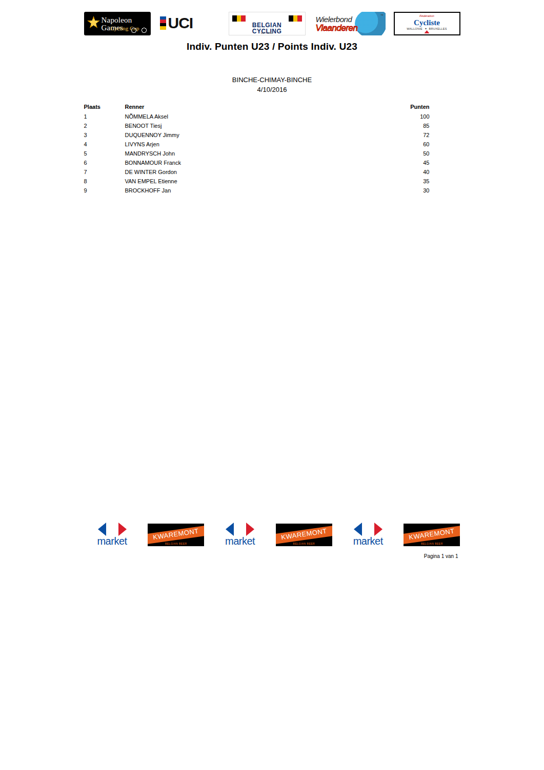Napoleon Games Cycling Cup
UCI
BELGIAN CYCLING EST. 1882
Wielerbond Vlaanderen ™
Fédération Cycliste WALLONIE ✦ BRUXELLES
Indiv. Punten U23 / Points Indiv. U23
BINCHE-CHIMAY-BINCHE
4/10/2016
| Plaats | Renner | Punten |
| --- | --- | --- |
| 1 | NÕMMELA Aksel | 100 |
| 2 | BENOOT Tiesj | 85 |
| 3 | DUQUENNOY Jimmy | 72 |
| 4 | LIVYNS Arjen | 60 |
| 5 | MANDRYSCH John | 50 |
| 6 | BONNAMOUR Franck | 45 |
| 7 | DE WINTER Gordon | 40 |
| 8 | VAN EMPEL Etienne | 35 |
| 9 | BROCKHOFF Jan | 30 |
market
KWAREMONT BELGIAN BEER
market
KWAREMONT BELGIAN BEER
market
KWAREMONT BELGIAN BEER
Pagina 1 van 1